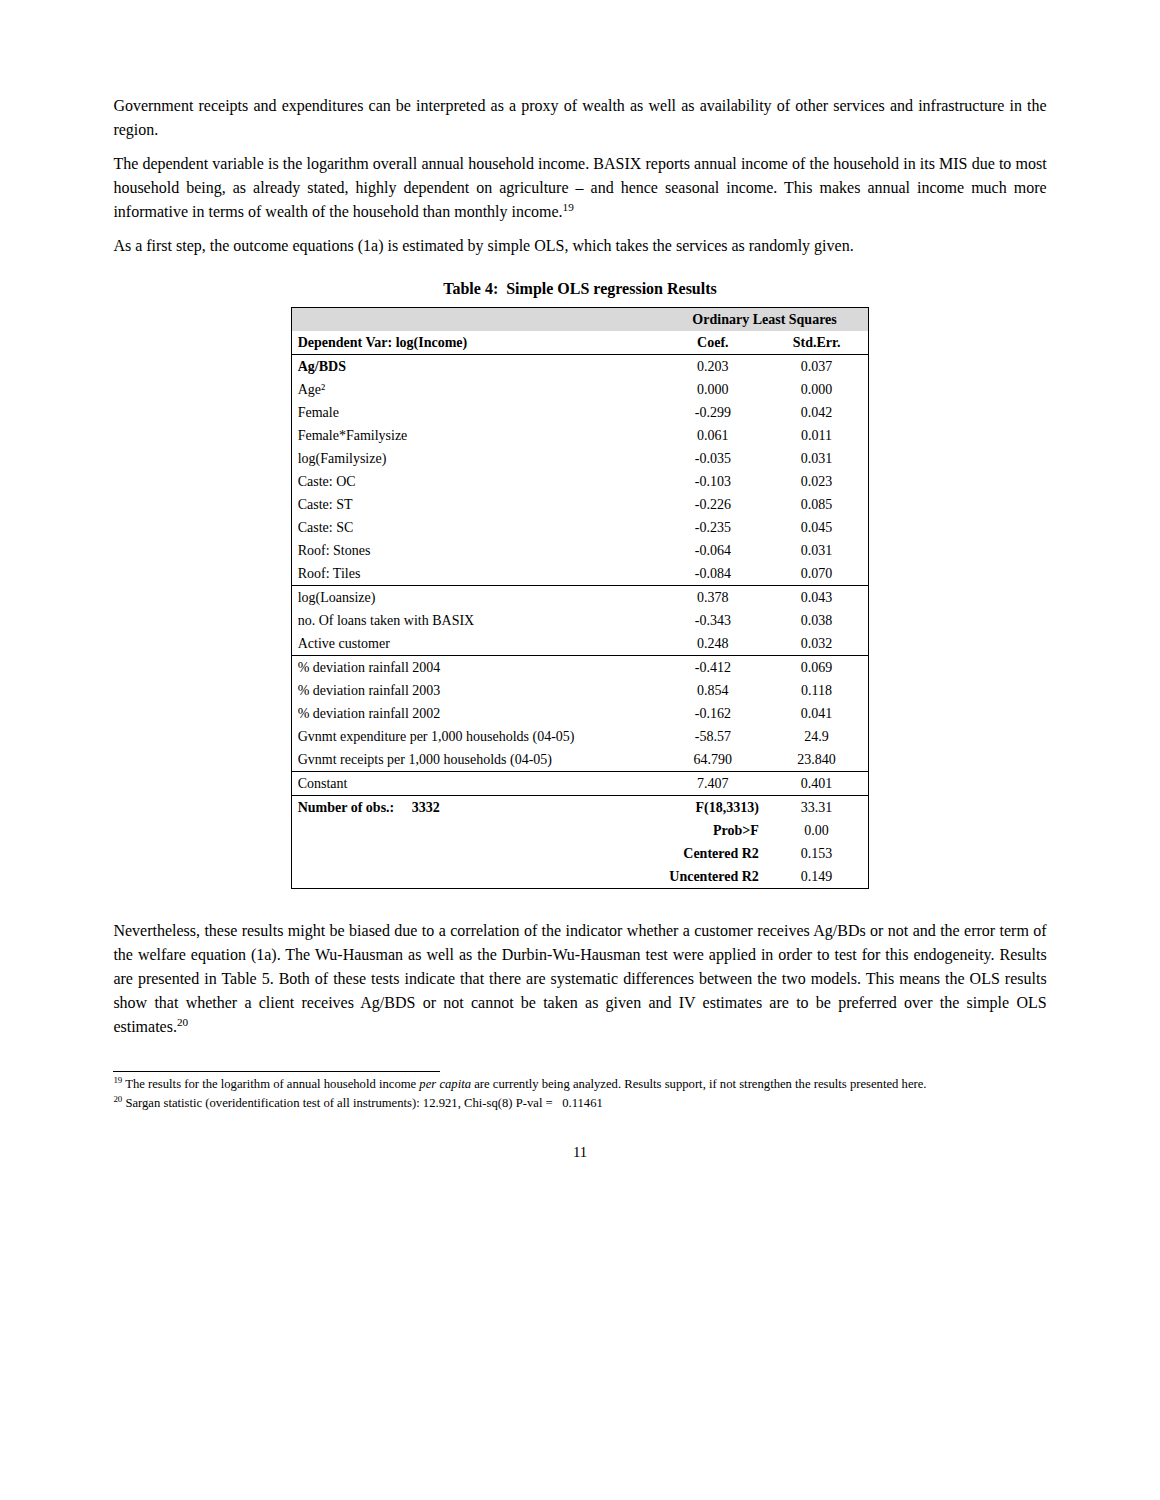Government receipts and expenditures can be interpreted as a proxy of wealth as well as availability of other services and infrastructure in the region.
The dependent variable is the logarithm overall annual household income. BASIX reports annual income of the household in its MIS due to most household being, as already stated, highly dependent on agriculture – and hence seasonal income. This makes annual income much more informative in terms of wealth of the household than monthly income.19
As a first step, the outcome equations (1a) is estimated by simple OLS, which takes the services as randomly given.
Table 4: Simple OLS regression Results
| | Ordinary Least Squares |
| Dependent Var: log(Income) | Coef. | Std.Err. |
| Ag/BDS | 0.203 | 0.037 |
| Age² | 0.000 | 0.000 |
| Female | -0.299 | 0.042 |
| Female*Familysize | 0.061 | 0.011 |
| log(Familysize) | -0.035 | 0.031 |
| Caste: OC | -0.103 | 0.023 |
| Caste: ST | -0.226 | 0.085 |
| Caste: SC | -0.235 | 0.045 |
| Roof: Stones | -0.064 | 0.031 |
| Roof: Tiles | -0.084 | 0.070 |
| log(Loansize) | 0.378 | 0.043 |
| no. Of loans taken with BASIX | -0.343 | 0.038 |
| Active customer | 0.248 | 0.032 |
| % deviation rainfall 2004 | -0.412 | 0.069 |
| % deviation rainfall 2003 | 0.854 | 0.118 |
| % deviation rainfall 2002 | -0.162 | 0.041 |
| Gvnmt expenditure per 1,000 households (04-05) | -58.57 | 24.9 |
| Gvnmt receipts per 1,000 households (04-05) | 64.790 | 23.840 |
| Constant | 7.407 | 0.401 |
| Number of obs.: 3332 | F(18,3313) | 33.31 |
| | Prob>F | 0.00 |
| | Centered R2 | 0.153 |
| | Uncentered R2 | 0.149 |
Nevertheless, these results might be biased due to a correlation of the indicator whether a customer receives Ag/BDs or not and the error term of the welfare equation (1a). The Wu-Hausman as well as the Durbin-Wu-Hausman test were applied in order to test for this endogeneity. Results are presented in Table 5. Both of these tests indicate that there are systematic differences between the two models. This means the OLS results show that whether a client receives Ag/BDS or not cannot be taken as given and IV estimates are to be preferred over the simple OLS estimates.20
19 The results for the logarithm of annual household income per capita are currently being analyzed. Results support, if not strengthen the results presented here.
20 Sargan statistic (overidentification test of all instruments): 12.921, Chi-sq(8) P-val = 0.11461
11